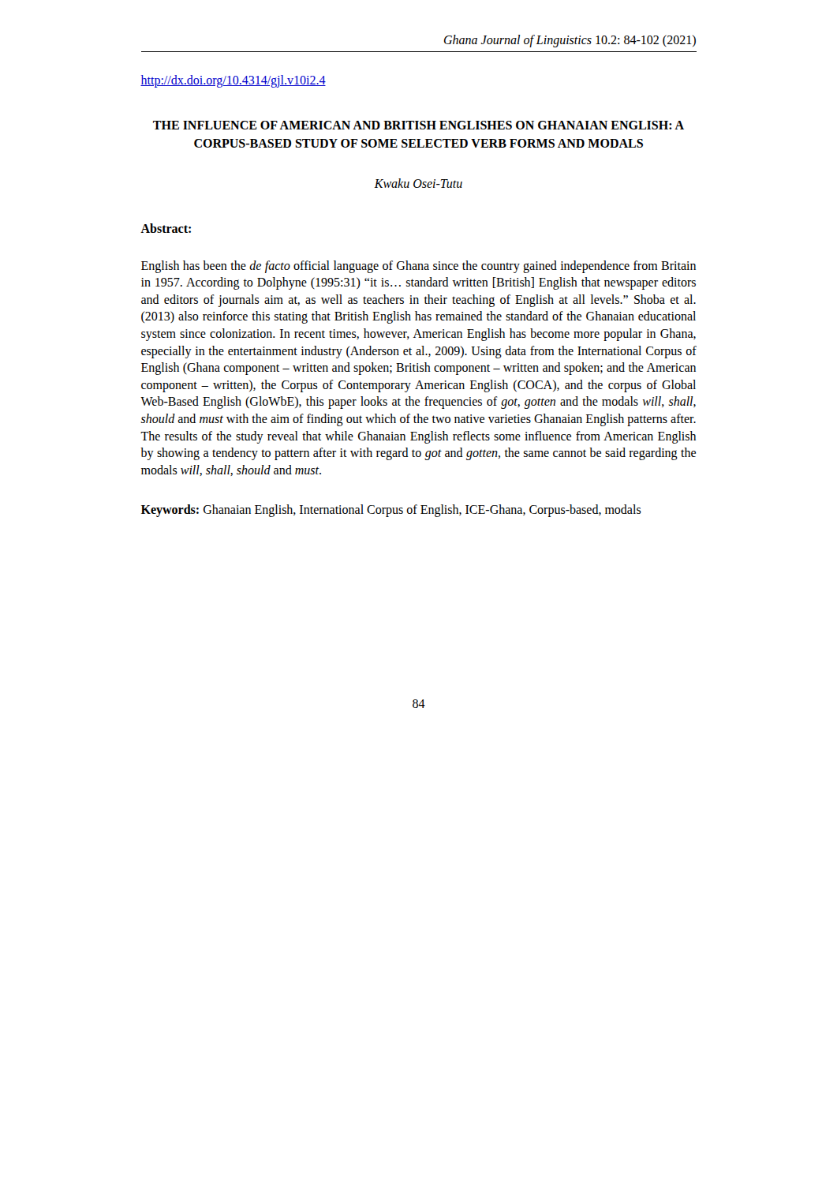Ghana Journal of Linguistics 10.2: 84-102 (2021)
http://dx.doi.org/10.4314/gjl.v10i2.4
The Influence of American and British Englishes on Ghanaian English: A Corpus-Based Study of Some Selected Verb Forms and Modals
Kwaku Osei-Tutu
Abstract:
English has been the de facto official language of Ghana since the country gained independence from Britain in 1957. According to Dolphyne (1995:31) “it is… standard written [British] English that newspaper editors and editors of journals aim at, as well as teachers in their teaching of English at all levels.” Shoba et al. (2013) also reinforce this stating that British English has remained the standard of the Ghanaian educational system since colonization. In recent times, however, American English has become more popular in Ghana, especially in the entertainment industry (Anderson et al., 2009). Using data from the International Corpus of English (Ghana component – written and spoken; British component – written and spoken; and the American component – written), the Corpus of Contemporary American English (COCA), and the corpus of Global Web-Based English (GloWbE), this paper looks at the frequencies of got, gotten and the modals will, shall, should and must with the aim of finding out which of the two native varieties Ghanaian English patterns after. The results of the study reveal that while Ghanaian English reflects some influence from American English by showing a tendency to pattern after it with regard to got and gotten, the same cannot be said regarding the modals will, shall, should and must.
Keywords: Ghanaian English, International Corpus of English, ICE-Ghana, Corpus-based, modals
84